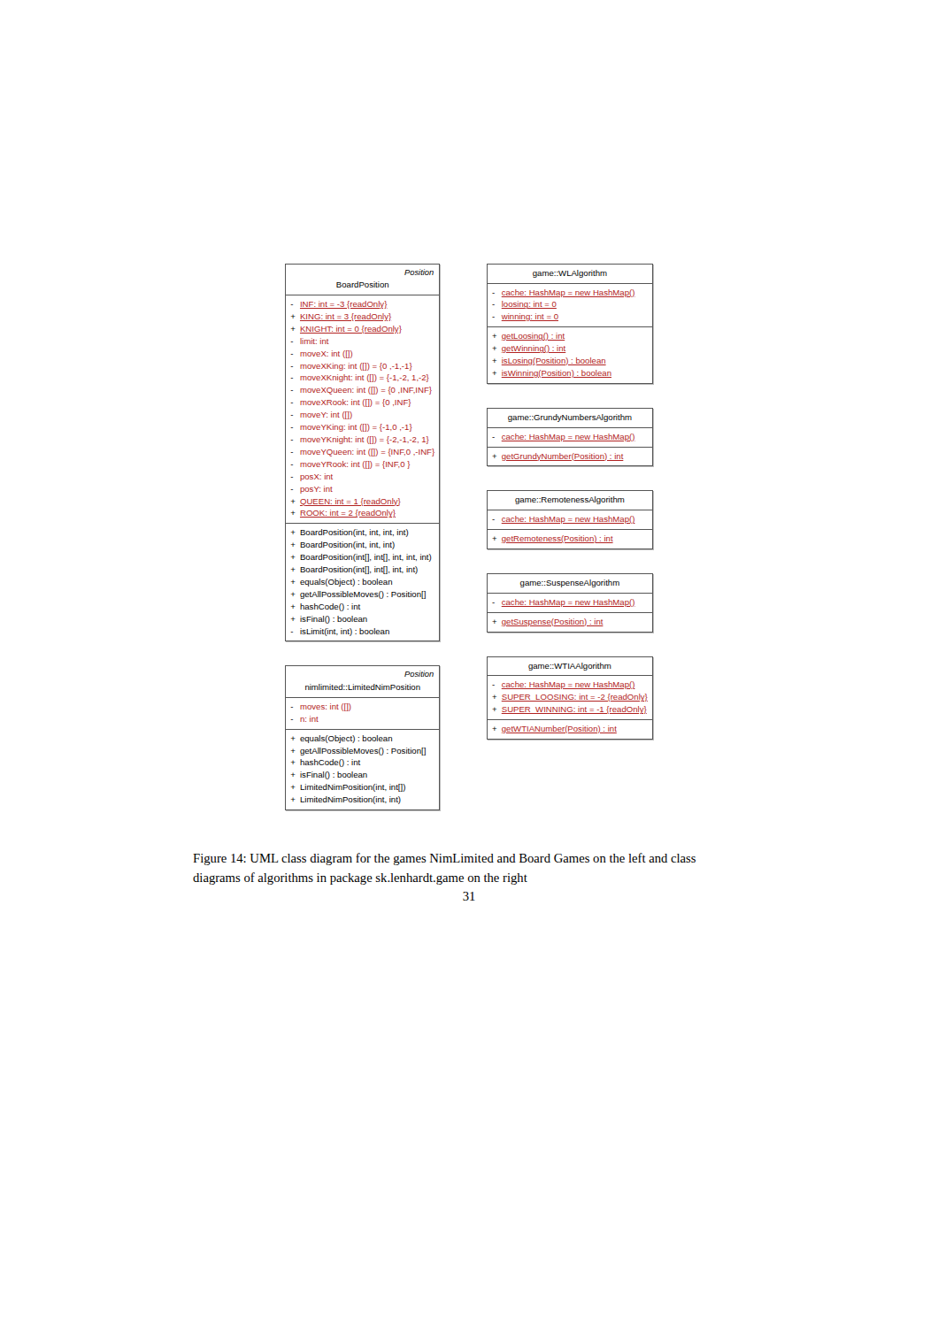Position BoardPosition
-INF: int = -3 {readOnly}
+KING: int = 3 {readOnly}
+KNIGHT: int = 0 {readOnly}
-limit: int
-moveX: int ([])
-moveXKing: int ([]) = {0 ,-1,-1}
-moveXKnight: int ([]) = {-1,-2, 1,-2}
-moveXQueen: int ([]) = {0 ,INF,INF}
-moveXRook: int ([]) = {0 ,INF}
-moveY: int ([])
-moveYKing: int ([]) = {-1,0 ,-1}
-moveYKnight: int ([]) = {-2,-1,-2, 1}
-moveYQueen: int ([]) = {INF,0 ,-INF}
-moveYRook: int ([]) = {INF,0 }
-posX: int
-posY: int
+QUEEN: int = 1 {readOnly}
+ROOK: int = 2 {readOnly}
+BoardPosition(int, int, int, int)
+BoardPosition(int, int, int)
+BoardPosition(int[], int[], int, int, int)
+BoardPosition(int[], int[], int, int)
+equals(Object) : boolean
+getAllPossibleMoves() : Position[]
+hashCode() : int
+isFinal() : boolean
-isLimit(int, int) : boolean
Position nimlimited::LimitedNimPosition
-moves: int ([])
-n: int
+equals(Object) : boolean
+getAllPossibleMoves() : Position[]
+hashCode() : int
+isFinal() : boolean
+LimitedNimPosition(int, int[])
+LimitedNimPosition(int, int)
game::WLAlgorithm
-cache: HashMap = new HashMap()
-loosing: int = 0
-winning: int = 0
+getLoosing() : int
+getWinning() : int
+isLosing(Position) : boolean
+isWinning(Position) : boolean
game::GrundyNumbersAlgorithm
-cache: HashMap = new HashMap()
+getGrundyNumber(Position) : int
game::RemotenessAlgorithm
-cache: HashMap = new HashMap()
+getRemoteness(Position) : int
game::SuspenseAlgorithm
-cache: HashMap = new HashMap()
+getSuspense(Position) : int
game::WTIAAlgorithm
-cache: HashMap = new HashMap()
+SUPER_LOOSING: int = -2 {readOnly}
+SUPER_WINNING: int = -1 {readOnly}
+getWTIANumber(Position) : int
Figure 14: UML class diagram for the games NimLimited and Board Games on the left and class diagrams of algorithms in package sk.lenhardt.game on the right
31